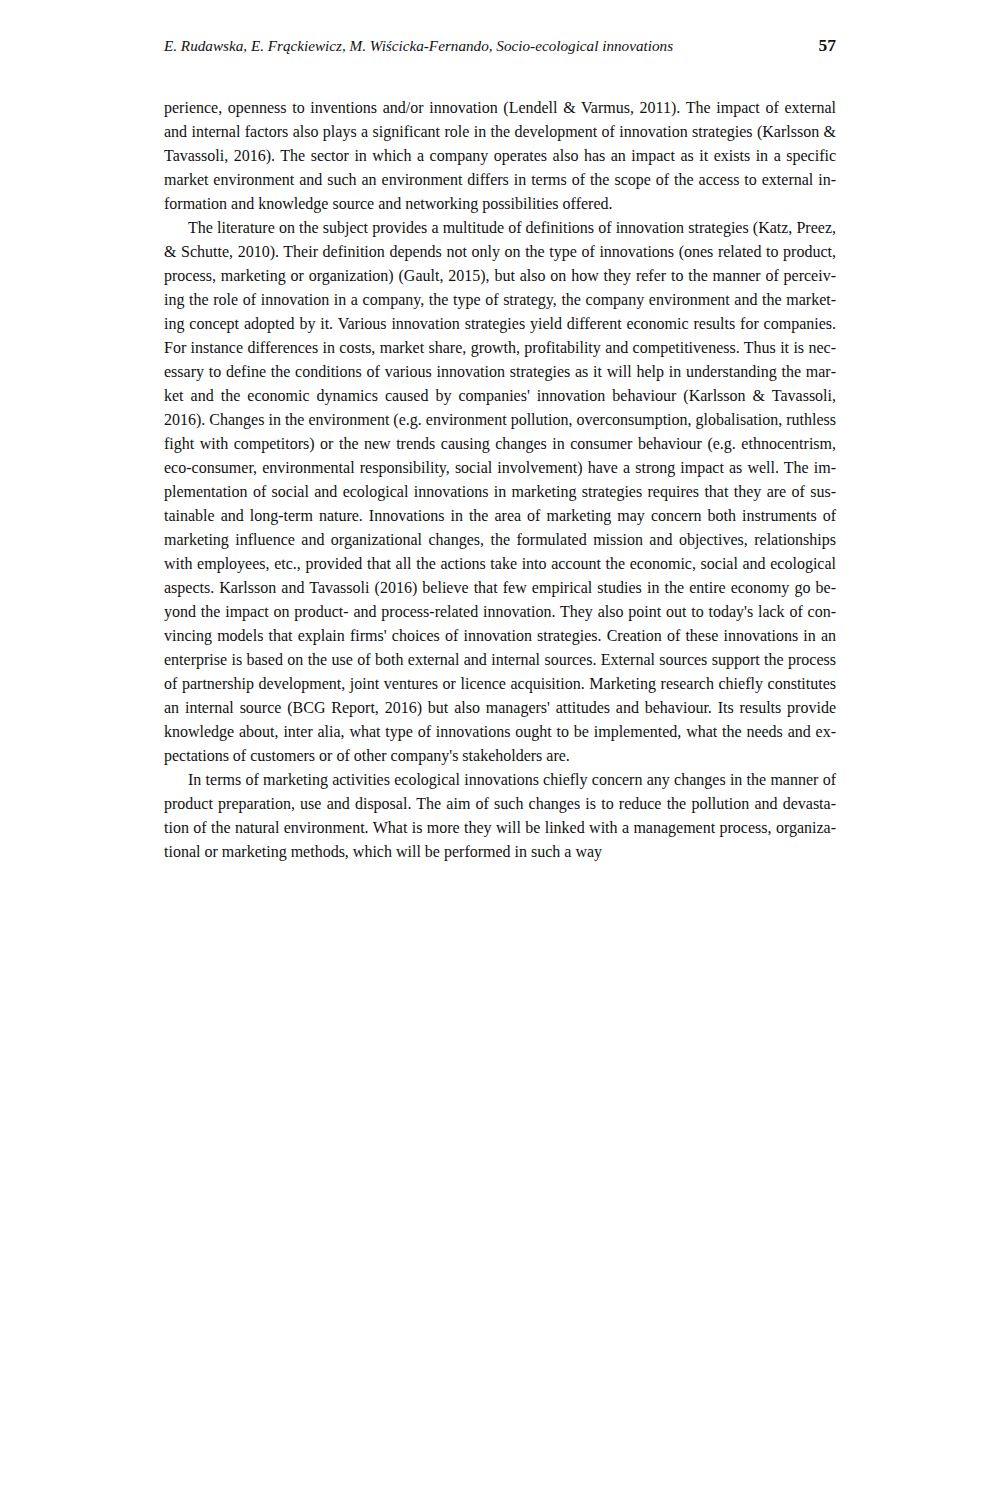E. Rudawska, E. Frąckiewicz, M. Wiścicka-Fernando, Socio-ecological innovations 57
perience, openness to inventions and/or innovation (Lendell & Varmus, 2011). The impact of external and internal factors also plays a significant role in the development of innovation strategies (Karlsson & Tavassoli, 2016). The sector in which a company operates also has an impact as it exists in a specific market environment and such an environment differs in terms of the scope of the access to external information and knowledge source and networking possibilities offered.
The literature on the subject provides a multitude of definitions of innovation strategies (Katz, Preez, & Schutte, 2010). Their definition depends not only on the type of innovations (ones related to product, process, marketing or organization) (Gault, 2015), but also on how they refer to the manner of perceiving the role of innovation in a company, the type of strategy, the company environment and the marketing concept adopted by it. Various innovation strategies yield different economic results for companies. For instance differences in costs, market share, growth, profitability and competitiveness. Thus it is necessary to define the conditions of various innovation strategies as it will help in understanding the market and the economic dynamics caused by companies' innovation behaviour (Karlsson & Tavassoli, 2016). Changes in the environment (e.g. environment pollution, overconsumption, globalisation, ruthless fight with competitors) or the new trends causing changes in consumer behaviour (e.g. ethnocentrism, eco-consumer, environmental responsibility, social involvement) have a strong impact as well. The implementation of social and ecological innovations in marketing strategies requires that they are of sustainable and long-term nature. Innovations in the area of marketing may concern both instruments of marketing influence and organizational changes, the formulated mission and objectives, relationships with employees, etc., provided that all the actions take into account the economic, social and ecological aspects. Karlsson and Tavassoli (2016) believe that few empirical studies in the entire economy go beyond the impact on product- and process-related innovation. They also point out to today's lack of convincing models that explain firms' choices of innovation strategies. Creation of these innovations in an enterprise is based on the use of both external and internal sources. External sources support the process of partnership development, joint ventures or licence acquisition. Marketing research chiefly constitutes an internal source (BCG Report, 2016) but also managers' attitudes and behaviour. Its results provide knowledge about, inter alia, what type of innovations ought to be implemented, what the needs and expectations of customers or of other company's stakeholders are.
In terms of marketing activities ecological innovations chiefly concern any changes in the manner of product preparation, use and disposal. The aim of such changes is to reduce the pollution and devastation of the natural environment. What is more they will be linked with a management process, organizational or marketing methods, which will be performed in such a way